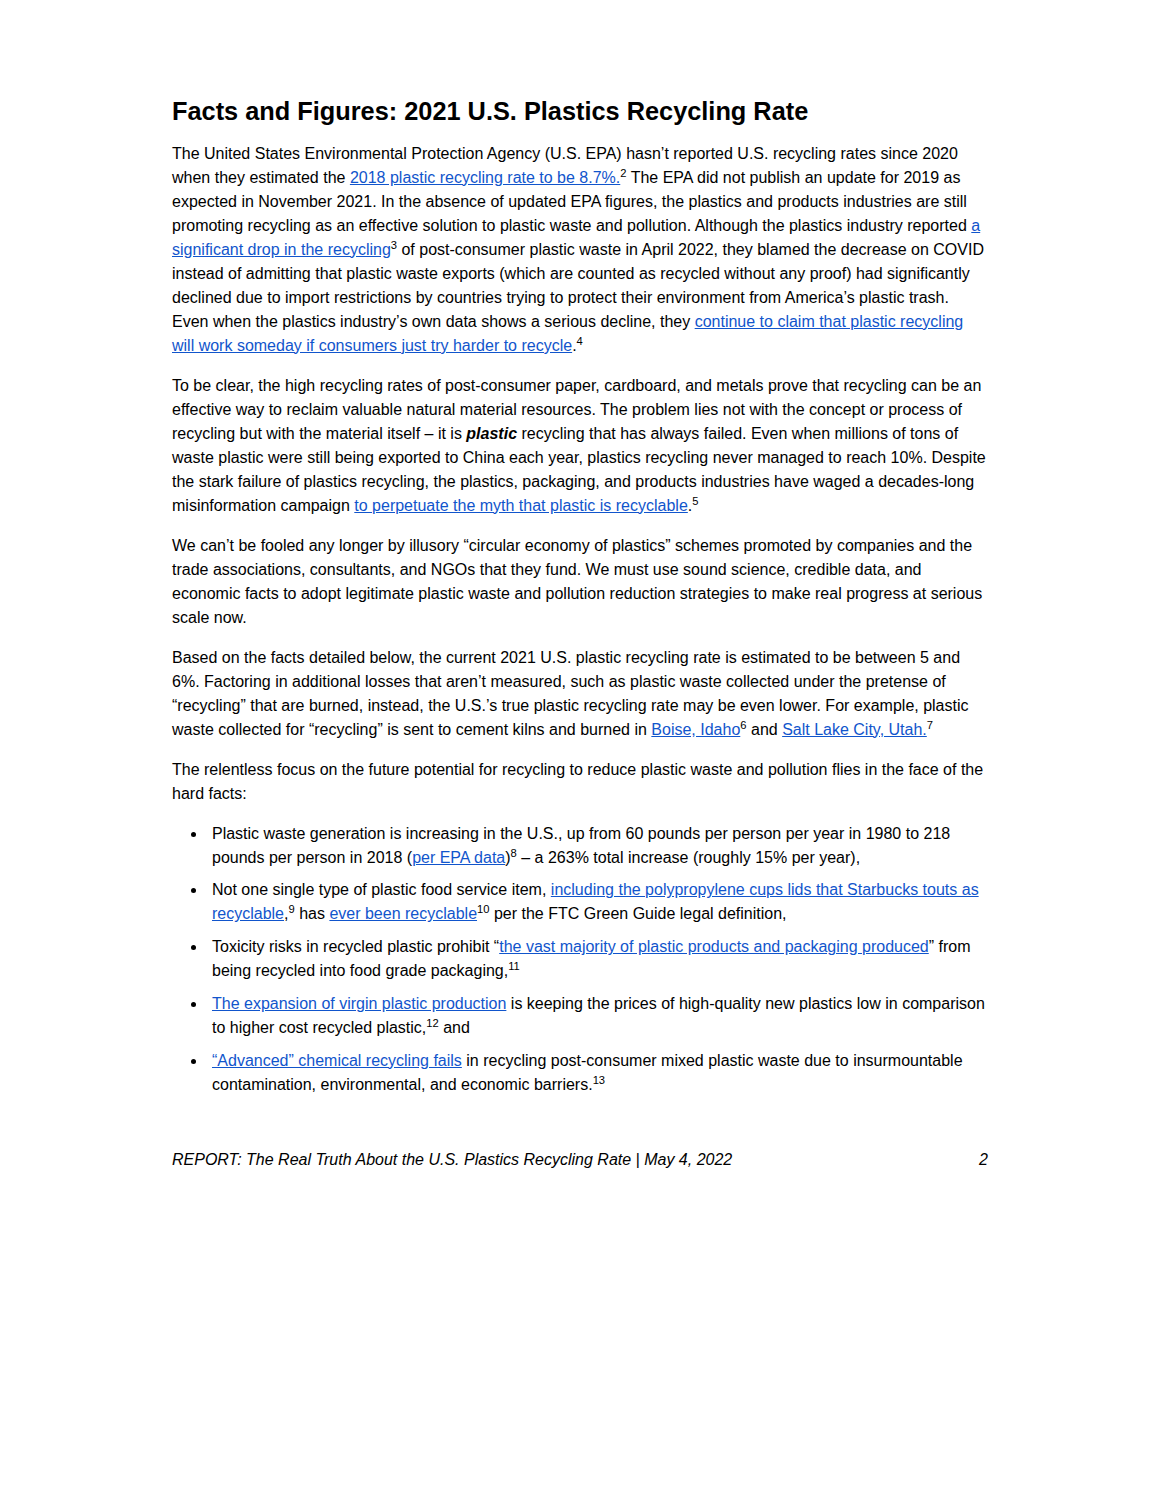Facts and Figures: 2021 U.S. Plastics Recycling Rate
The United States Environmental Protection Agency (U.S. EPA) hasn’t reported U.S. recycling rates since 2020 when they estimated the 2018 plastic recycling rate to be 8.7%.2 The EPA did not publish an update for 2019 as expected in November 2021. In the absence of updated EPA figures, the plastics and products industries are still promoting recycling as an effective solution to plastic waste and pollution. Although the plastics industry reported a significant drop in the recycling3 of post-consumer plastic waste in April 2022, they blamed the decrease on COVID instead of admitting that plastic waste exports (which are counted as recycled without any proof) had significantly declined due to import restrictions by countries trying to protect their environment from America’s plastic trash. Even when the plastics industry’s own data shows a serious decline, they continue to claim that plastic recycling will work someday if consumers just try harder to recycle.4
To be clear, the high recycling rates of post-consumer paper, cardboard, and metals prove that recycling can be an effective way to reclaim valuable natural material resources. The problem lies not with the concept or process of recycling but with the material itself – it is plastic recycling that has always failed. Even when millions of tons of waste plastic were still being exported to China each year, plastics recycling never managed to reach 10%. Despite the stark failure of plastics recycling, the plastics, packaging, and products industries have waged a decades-long misinformation campaign to perpetuate the myth that plastic is recyclable.5
We can’t be fooled any longer by illusory “circular economy of plastics” schemes promoted by companies and the trade associations, consultants, and NGOs that they fund. We must use sound science, credible data, and economic facts to adopt legitimate plastic waste and pollution reduction strategies to make real progress at serious scale now.
Based on the facts detailed below, the current 2021 U.S. plastic recycling rate is estimated to be between 5 and 6%. Factoring in additional losses that aren’t measured, such as plastic waste collected under the pretense of “recycling” that are burned, instead, the U.S.’s true plastic recycling rate may be even lower. For example, plastic waste collected for “recycling” is sent to cement kilns and burned in Boise, Idaho6 and Salt Lake City, Utah.7
The relentless focus on the future potential for recycling to reduce plastic waste and pollution flies in the face of the hard facts:
Plastic waste generation is increasing in the U.S., up from 60 pounds per person per year in 1980 to 218 pounds per person in 2018 (per EPA data)8 – a 263% total increase (roughly 15% per year),
Not one single type of plastic food service item, including the polypropylene cups lids that Starbucks touts as recyclable,9 has ever been recyclable10 per the FTC Green Guide legal definition,
Toxicity risks in recycled plastic prohibit “the vast majority of plastic products and packaging produced” from being recycled into food grade packaging,11
The expansion of virgin plastic production is keeping the prices of high-quality new plastics low in comparison to higher cost recycled plastic,12 and
“Advanced” chemical recycling fails in recycling post-consumer mixed plastic waste due to insurmountable contamination, environmental, and economic barriers.13
REPORT: The Real Truth About the U.S. Plastics Recycling Rate | May 4, 2022 2